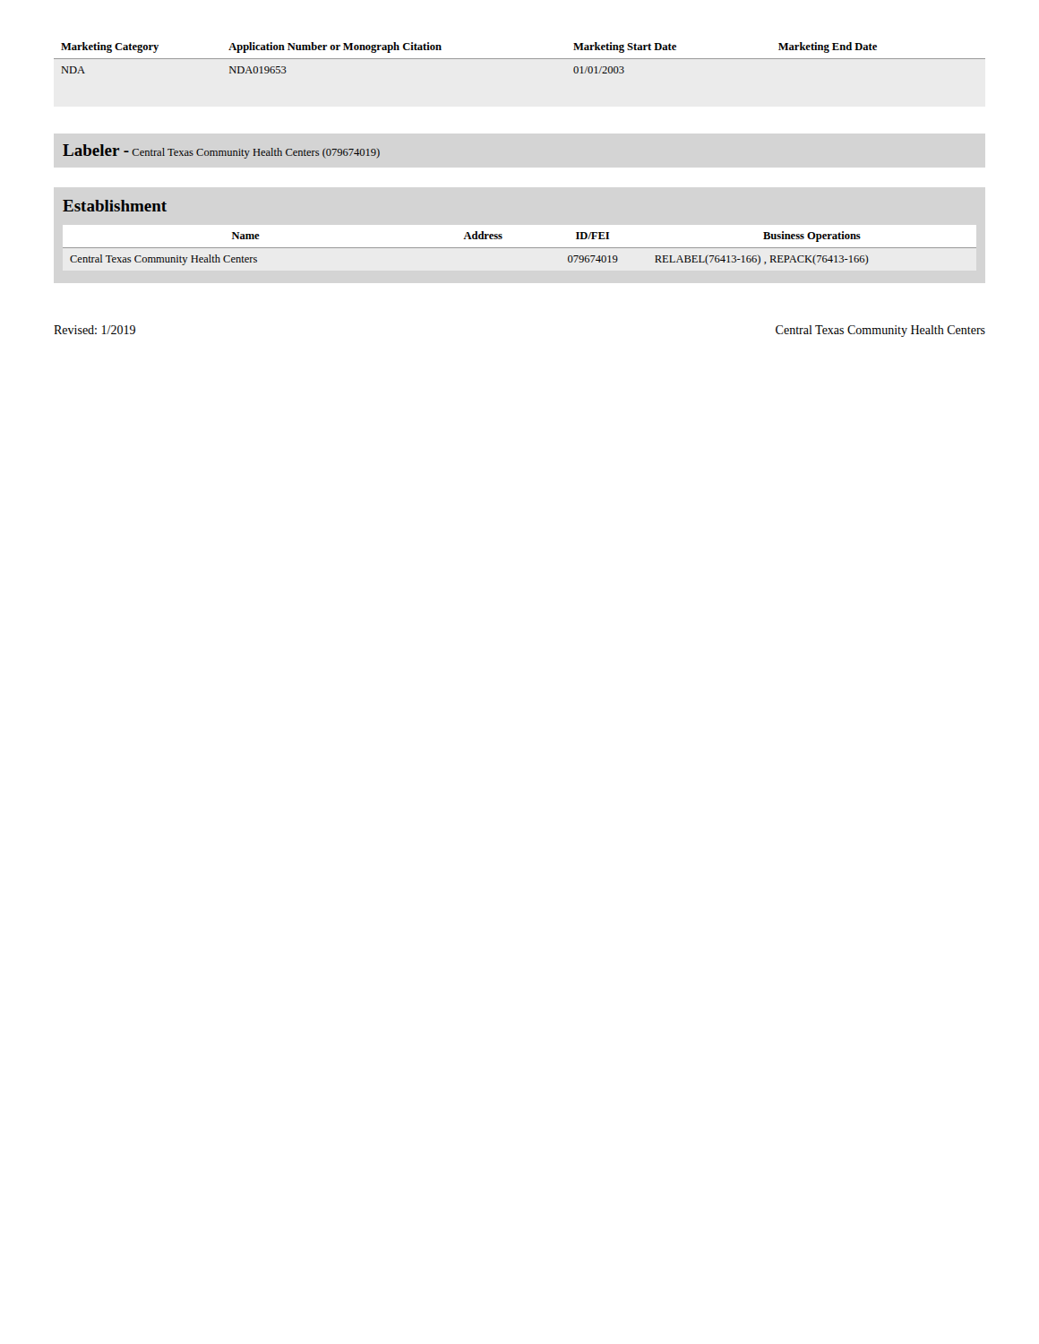| Marketing Category | Application Number or Monograph Citation | Marketing Start Date | Marketing End Date |
| --- | --- | --- | --- |
| NDA | NDA019653 | 01/01/2003 | |
Labeler -
Central Texas Community Health Centers (079674019)
Establishment
| Name | Address | ID/FEI | Business Operations |
| --- | --- | --- | --- |
| Central Texas Community Health Centers | | 079674019 | RELABEL(76413-166) , REPACK(76413-166) |
Revised: 1/2019
Central Texas Community Health Centers